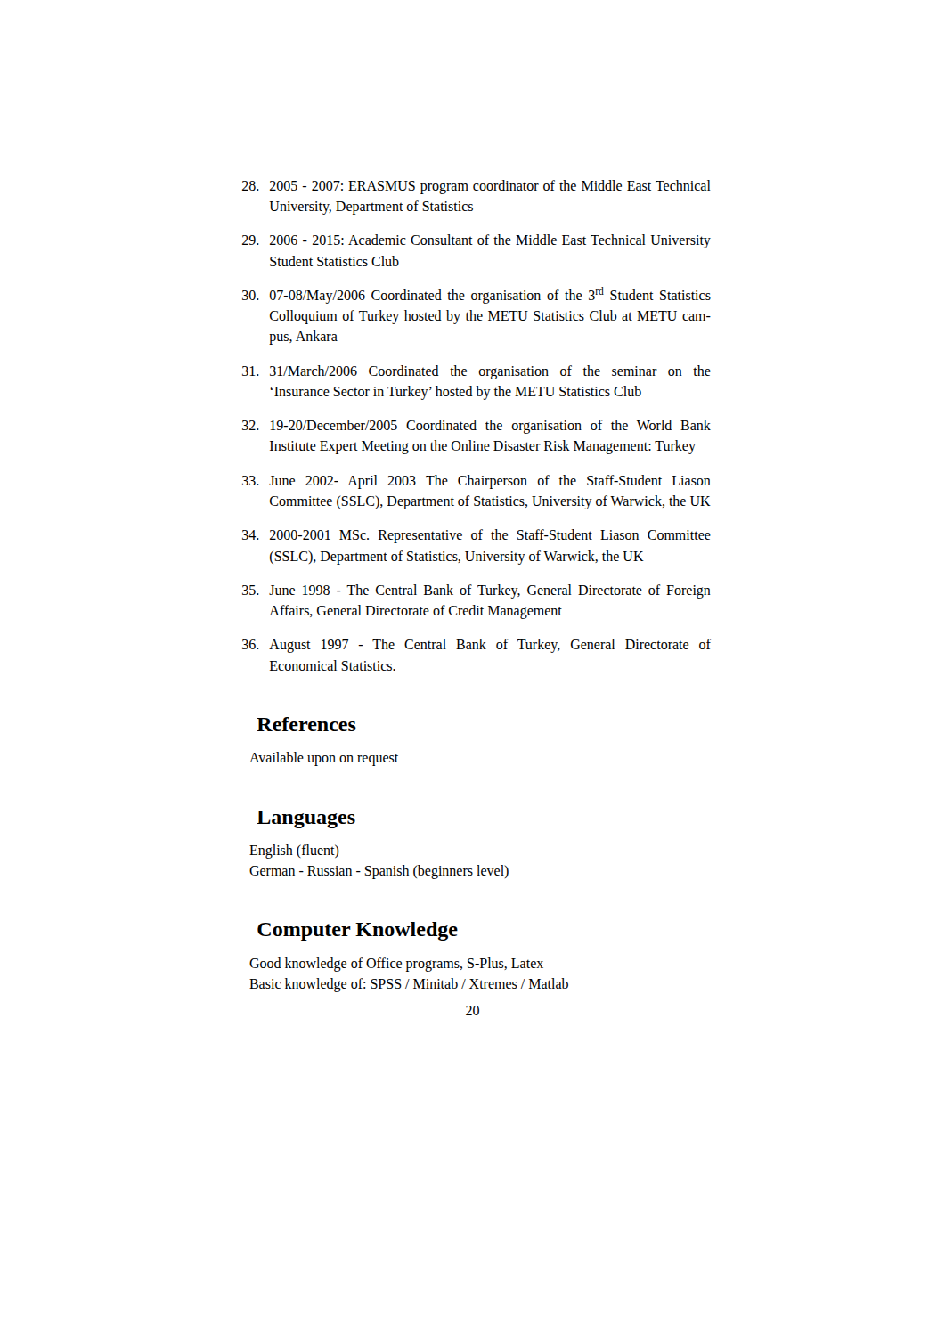28. 2005 - 2007: ERASMUS program coordinator of the Middle East Technical University, Department of Statistics
29. 2006 - 2015: Academic Consultant of the Middle East Technical University Student Statistics Club
30. 07-08/May/2006 Coordinated the organisation of the 3rd Student Statistics Colloquium of Turkey hosted by the METU Statistics Club at METU campus, Ankara
31. 31/March/2006 Coordinated the organisation of the seminar on the ‘Insurance Sector in Turkey’ hosted by the METU Statistics Club
32. 19-20/December/2005 Coordinated the organisation of the World Bank Institute Expert Meeting on the Online Disaster Risk Management: Turkey
33. June 2002- April 2003 The Chairperson of the Staff-Student Liason Committee (SSLC), Department of Statistics, University of Warwick, the UK
34. 2000-2001 MSc. Representative of the Staff-Student Liason Committee (SSLC), Department of Statistics, University of Warwick, the UK
35. June 1998 - The Central Bank of Turkey, General Directorate of Foreign Affairs, General Directorate of Credit Management
36. August 1997 - The Central Bank of Turkey, General Directorate of Economical Statistics.
References
Available upon on request
Languages
English (fluent)
German - Russian - Spanish (beginners level)
Computer Knowledge
Good knowledge of Office programs, S-Plus, Latex
Basic knowledge of: SPSS / Minitab / Xtremes / Matlab
20